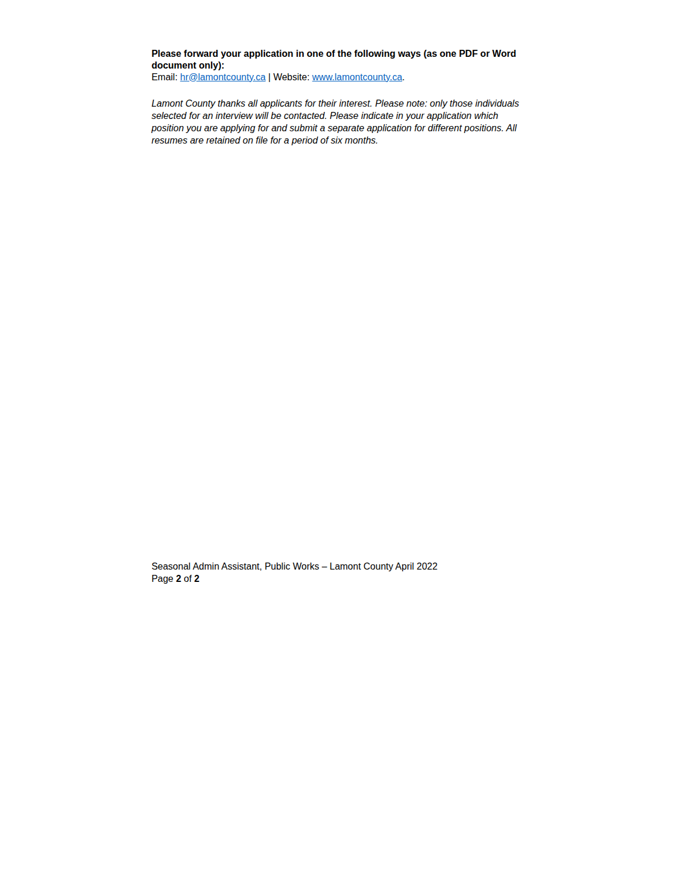Please forward your application in one of the following ways (as one PDF or Word document only):
Email: hr@lamontcounty.ca | Website: www.lamontcounty.ca.
Lamont County thanks all applicants for their interest. Please note: only those individuals selected for an interview will be contacted. Please indicate in your application which position you are applying for and submit a separate application for different positions. All resumes are retained on file for a period of six months.
Seasonal Admin Assistant, Public Works – Lamont County April 2022 Page 2 of 2